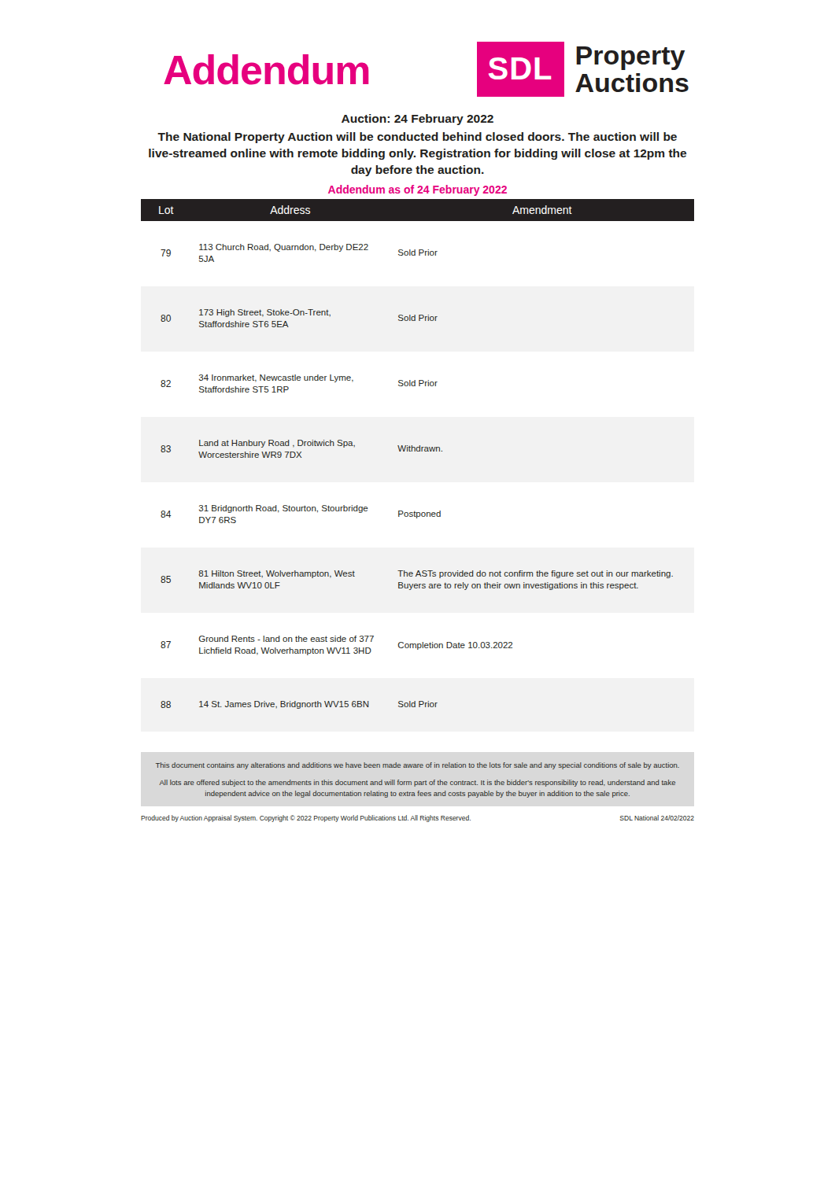Addendum
SDL
Property Auctions
Auction: 24 February 2022
The National Property Auction will be conducted behind closed doors. The auction will be live-streamed online with remote bidding only. Registration for bidding will close at 12pm the day before the auction.
Addendum as of 24 February 2022
| Lot | Address | Amendment |
| --- | --- | --- |
| 79 | 113 Church Road, Quarndon, Derby DE22 5JA | Sold Prior |
| 80 | 173 High Street, Stoke-On-Trent, Staffordshire ST6 5EA | Sold Prior |
| 82 | 34 Ironmarket, Newcastle under Lyme, Staffordshire ST5 1RP | Sold Prior |
| 83 | Land at Hanbury Road , Droitwich Spa, Worcestershire WR9 7DX | Withdrawn. |
| 84 | 31 Bridgnorth Road, Stourton, Stourbridge DY7 6RS | Postponed |
| 85 | 81 Hilton Street, Wolverhampton, West Midlands WV10 0LF | The ASTs provided do not confirm the figure set out in our marketing. Buyers are to rely on their own investigations in this respect. |
| 87 | Ground Rents - land on the east side of 377 Lichfield Road, Wolverhampton WV11 3HD | Completion Date 10.03.2022 |
| 88 | 14 St. James Drive, Bridgnorth WV15 6BN | Sold Prior |
This document contains any alterations and additions we have been made aware of in relation to the lots for sale and any special conditions of sale by auction.
All lots are offered subject to the amendments in this document and will form part of the contract. It is the bidder's responsibility to read, understand and take independent advice on the legal documentation relating to extra fees and costs payable by the buyer in addition to the sale price.
Produced by Auction Appraisal System. Copyright © 2022 Property World Publications Ltd. All Rights Reserved.
SDL National 24/02/2022